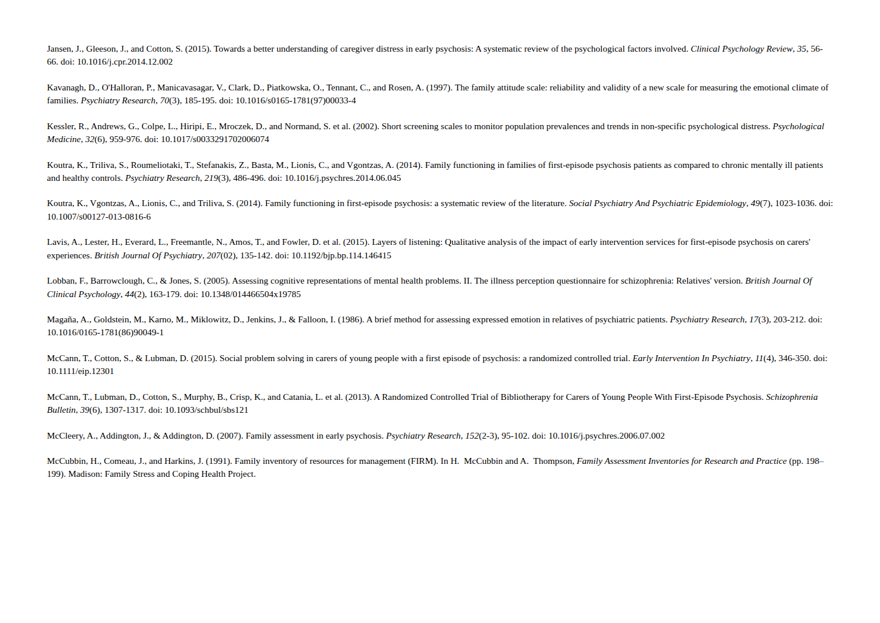Jansen, J., Gleeson, J., and Cotton, S. (2015). Towards a better understanding of caregiver distress in early psychosis: A systematic review of the psychological factors involved. Clinical Psychology Review, 35, 56-66. doi: 10.1016/j.cpr.2014.12.002
Kavanagh, D., O'Halloran, P., Manicavasagar, V., Clark, D., Piatkowska, O., Tennant, C., and Rosen, A. (1997). The family attitude scale: reliability and validity of a new scale for measuring the emotional climate of families. Psychiatry Research, 70(3), 185-195. doi: 10.1016/s0165-1781(97)00033-4
Kessler, R., Andrews, G., Colpe, L., Hiripi, E., Mroczek, D., and Normand, S. et al. (2002). Short screening scales to monitor population prevalences and trends in non-specific psychological distress. Psychological Medicine, 32(6), 959-976. doi: 10.1017/s0033291702006074
Koutra, K., Triliva, S., Roumeliotaki, T., Stefanakis, Z., Basta, M., Lionis, C., and Vgontzas, A. (2014). Family functioning in families of first-episode psychosis patients as compared to chronic mentally ill patients and healthy controls. Psychiatry Research, 219(3), 486-496. doi: 10.1016/j.psychres.2014.06.045
Koutra, K., Vgontzas, A., Lionis, C., and Triliva, S. (2014). Family functioning in first-episode psychosis: a systematic review of the literature. Social Psychiatry And Psychiatric Epidemiology, 49(7), 1023-1036. doi: 10.1007/s00127-013-0816-6
Lavis, A., Lester, H., Everard, L., Freemantle, N., Amos, T., and Fowler, D. et al. (2015). Layers of listening: Qualitative analysis of the impact of early intervention services for first-episode psychosis on carers' experiences. British Journal Of Psychiatry, 207(02), 135-142. doi: 10.1192/bjp.bp.114.146415
Lobban, F., Barrowclough, C., & Jones, S. (2005). Assessing cognitive representations of mental health problems. II. The illness perception questionnaire for schizophrenia: Relatives' version. British Journal Of Clinical Psychology, 44(2), 163-179. doi: 10.1348/014466504x19785
Magaña, A., Goldstein, M., Karno, M., Miklowitz, D., Jenkins, J., & Falloon, I. (1986). A brief method for assessing expressed emotion in relatives of psychiatric patients. Psychiatry Research, 17(3), 203-212. doi: 10.1016/0165-1781(86)90049-1
McCann, T., Cotton, S., & Lubman, D. (2015). Social problem solving in carers of young people with a first episode of psychosis: a randomized controlled trial. Early Intervention In Psychiatry, 11(4), 346-350. doi: 10.1111/eip.12301
McCann, T., Lubman, D., Cotton, S., Murphy, B., Crisp, K., and Catania, L. et al. (2013). A Randomized Controlled Trial of Bibliotherapy for Carers of Young People With First-Episode Psychosis. Schizophrenia Bulletin, 39(6), 1307-1317. doi: 10.1093/schbul/sbs121
McCleery, A., Addington, J., & Addington, D. (2007). Family assessment in early psychosis. Psychiatry Research, 152(2-3), 95-102. doi: 10.1016/j.psychres.2006.07.002
McCubbin, H., Comeau, J., and Harkins, J. (1991). Family inventory of resources for management (FIRM). In H. McCubbin and A. Thompson, Family Assessment Inventories for Research and Practice (pp. 198–199). Madison: Family Stress and Coping Health Project.